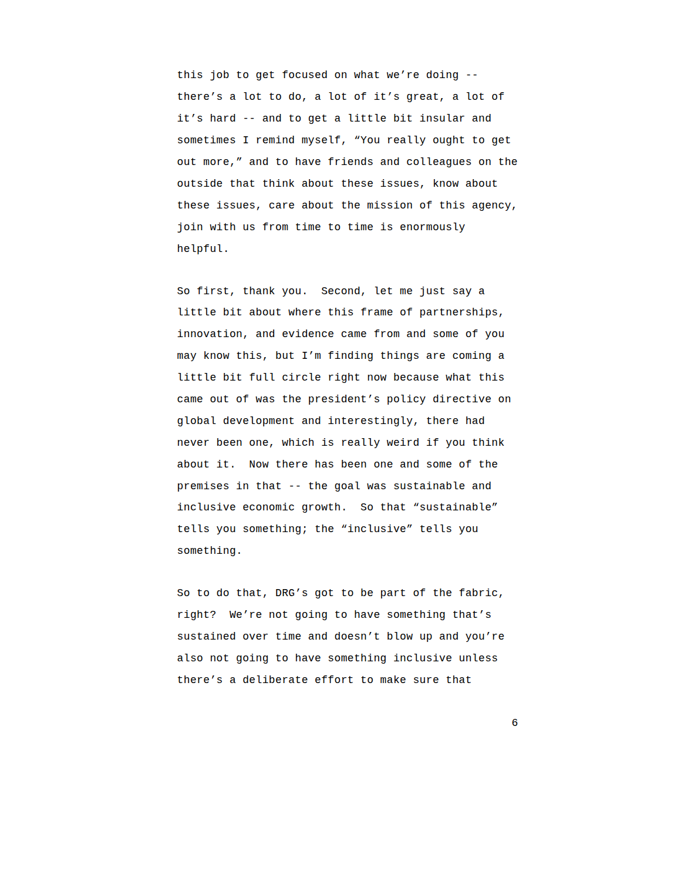this job to get focused on what we’re doing -- there’s a lot to do, a lot of it’s great, a lot of it’s hard -- and to get a little bit insular and sometimes I remind myself, “You really ought to get out more,” and to have friends and colleagues on the outside that think about these issues, know about these issues, care about the mission of this agency, join with us from time to time is enormously helpful.
So first, thank you. Second, let me just say a little bit about where this frame of partnerships, innovation, and evidence came from and some of you may know this, but I’m finding things are coming a little bit full circle right now because what this came out of was the president’s policy directive on global development and interestingly, there had never been one, which is really weird if you think about it. Now there has been one and some of the premises in that -- the goal was sustainable and inclusive economic growth. So that “sustainable” tells you something; the “inclusive” tells you something.
So to do that, DRG’s got to be part of the fabric, right? We’re not going to have something that’s sustained over time and doesn’t blow up and you’re also not going to have something inclusive unless there’s a deliberate effort to make sure that
6